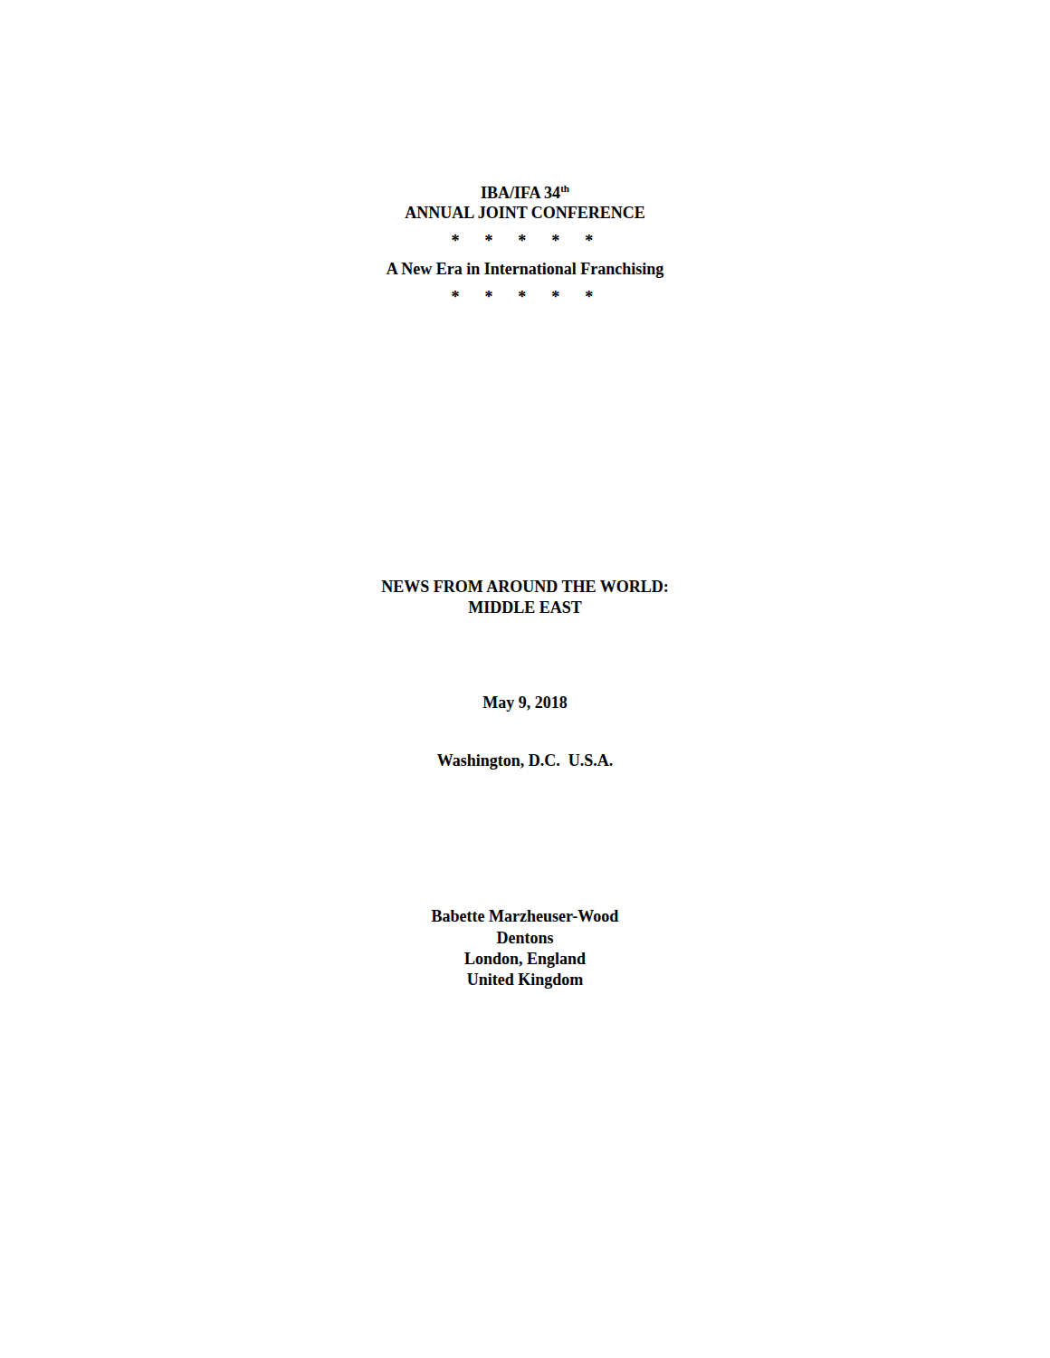IBA/IFA 34th
ANNUAL JOINT CONFERENCE
* * * * *
A New Era in International Franchising
* * * * *
NEWS FROM AROUND THE WORLD:
MIDDLE EAST
May 9, 2018
Washington, D.C. U.S.A.
Babette Marzheuser-Wood
Dentons
London, England
United Kingdom